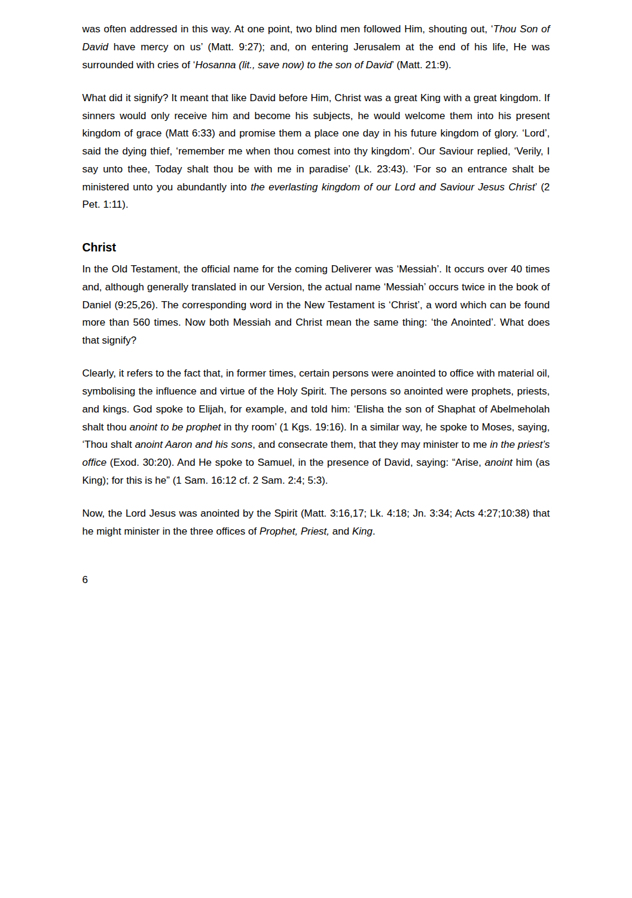was often addressed in this way. At one point, two blind men followed Him, shouting out, ‘Thou Son of David have mercy on us’ (Matt. 9:27); and, on entering Jerusalem at the end of his life, He was surrounded with cries of ‘Hosanna (lit., save now) to the son of David’ (Matt. 21:9).
What did it signify? It meant that like David before Him, Christ was a great King with a great kingdom. If sinners would only receive him and become his subjects, he would welcome them into his present kingdom of grace (Matt 6:33) and promise them a place one day in his future kingdom of glory. ‘Lord’, said the dying thief, ‘remember me when thou comest into thy kingdom’. Our Saviour replied, ‘Verily, I say unto thee, Today shalt thou be with me in paradise’ (Lk. 23:43). ‘For so an entrance shalt be ministered unto you abundantly into the everlasting kingdom of our Lord and Saviour Jesus Christ’ (2 Pet. 1:11).
Christ
In the Old Testament, the official name for the coming Deliverer was ‘Messiah’. It occurs over 40 times and, although generally translated in our Version, the actual name ‘Messiah’ occurs twice in the book of Daniel (9:25,26). The corresponding word in the New Testament is ‘Christ’, a word which can be found more than 560 times. Now both Messiah and Christ mean the same thing: ‘the Anointed’. What does that signify?
Clearly, it refers to the fact that, in former times, certain persons were anointed to office with material oil, symbolising the influence and virtue of the Holy Spirit. The persons so anointed were prophets, priests, and kings. God spoke to Elijah, for example, and told him: ‘Elisha the son of Shaphat of Abelmeholah shalt thou anoint to be prophet in thy room’ (1 Kgs. 19:16). In a similar way, he spoke to Moses, saying, ‘Thou shalt anoint Aaron and his sons, and consecrate them, that they may minister to me in the priest’s office (Exod. 30:20). And He spoke to Samuel, in the presence of David, saying: “Arise, anoint him (as King); for this is he” (1 Sam. 16:12 cf. 2 Sam. 2:4; 5:3).
Now, the Lord Jesus was anointed by the Spirit (Matt. 3:16,17; Lk. 4:18; Jn. 3:34; Acts 4:27;10:38) that he might minister in the three offices of Prophet, Priest, and King.
6